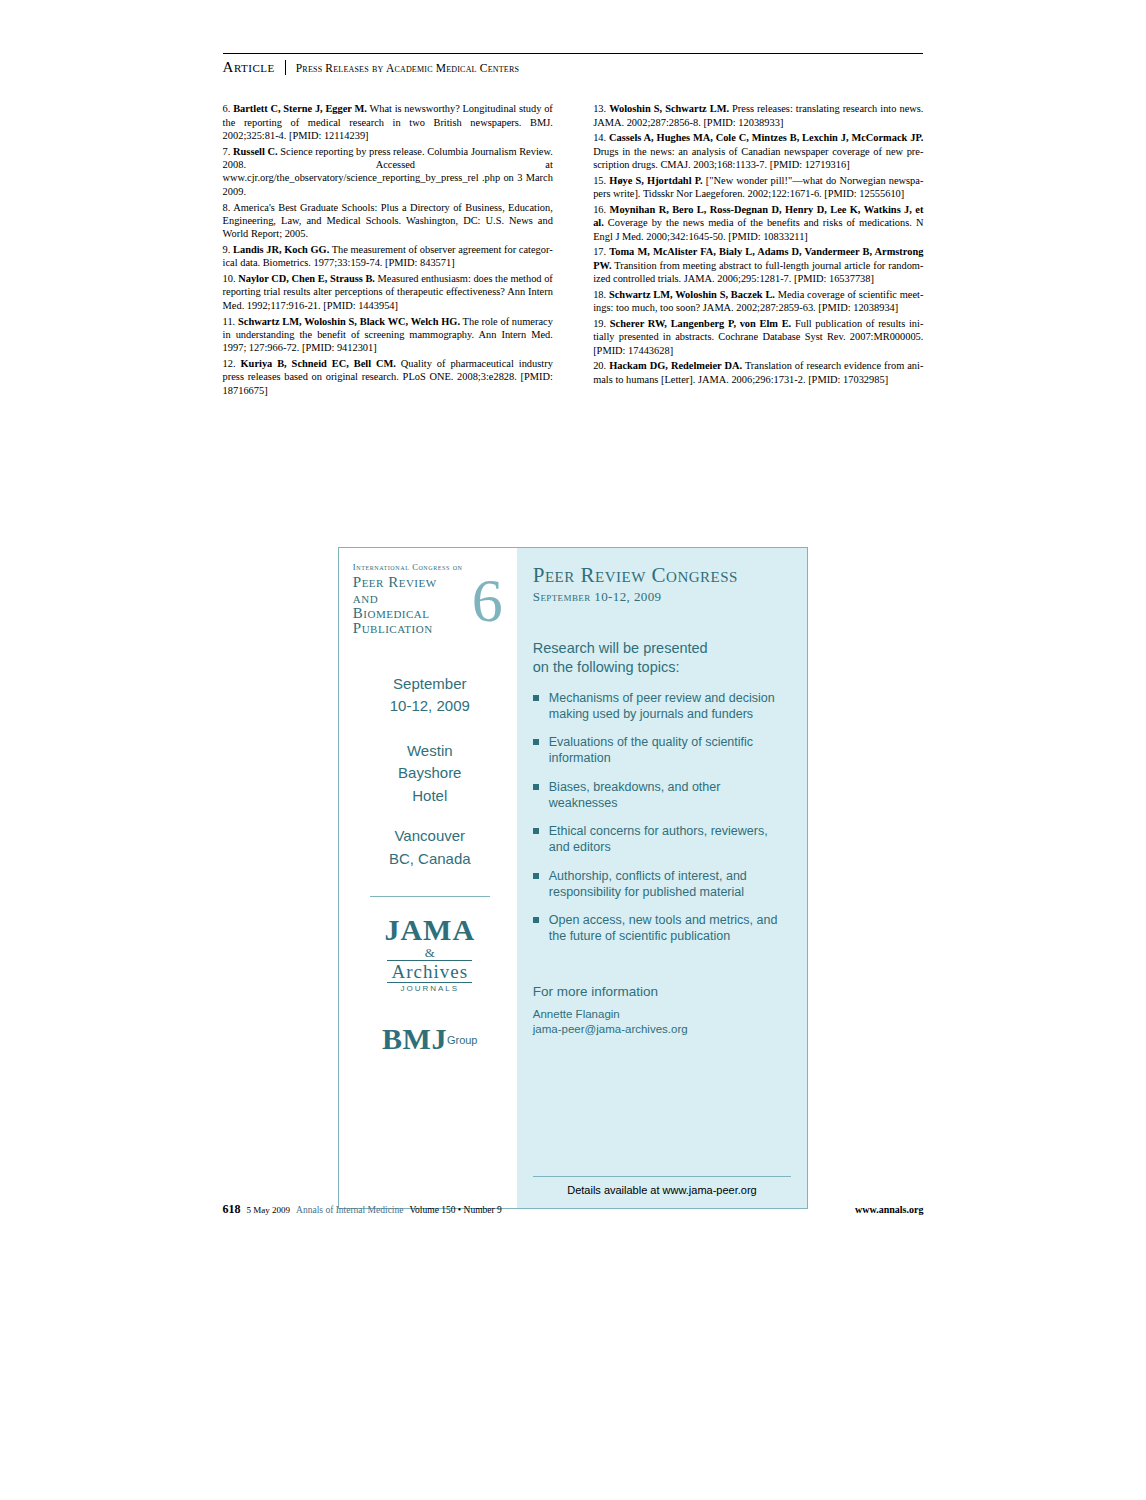Article Press Releases by Academic Medical Centers
6. Bartlett C, Sterne J, Egger M. What is newsworthy? Longitudinal study of the reporting of medical research in two British newspapers. BMJ. 2002;325:81-4. [PMID: 12114239]
7. Russell C. Science reporting by press release. Columbia Journalism Review. 2008. Accessed at www.cjr.org/the_observatory/science_reporting_by_press_rel .php on 3 March 2009.
8. America's Best Graduate Schools: Plus a Directory of Business, Education, Engineering, Law, and Medical Schools. Washington, DC: U.S. News and World Report; 2005.
9. Landis JR, Koch GG. The measurement of observer agreement for categorical data. Biometrics. 1977;33:159-74. [PMID: 843571]
10. Naylor CD, Chen E, Strauss B. Measured enthusiasm: does the method of reporting trial results alter perceptions of therapeutic effectiveness? Ann Intern Med. 1992;117:916-21. [PMID: 1443954]
11. Schwartz LM, Woloshin S, Black WC, Welch HG. The role of numeracy in understanding the benefit of screening mammography. Ann Intern Med. 1997; 127:966-72. [PMID: 9412301]
12. Kuriya B, Schneid EC, Bell CM. Quality of pharmaceutical industry press releases based on original research. PLoS ONE. 2008;3:e2828. [PMID: 18716675]
13. Woloshin S, Schwartz LM. Press releases: translating research into news. JAMA. 2002;287:2856-8. [PMID: 12038933]
14. Cassels A, Hughes MA, Cole C, Mintzes B, Lexchin J, McCormack JP. Drugs in the news: an analysis of Canadian newspaper coverage of new prescription drugs. CMAJ. 2003;168:1133-7. [PMID: 12719316]
15. Høye S, Hjortdahl P. ["New wonder pill!"—what do Norwegian newspapers write]. Tidsskr Nor Laegeforen. 2002;122:1671-6. [PMID: 12555610]
16. Moynihan R, Bero L, Ross-Degnan D, Henry D, Lee K, Watkins J, et al. Coverage by the news media of the benefits and risks of medications. N Engl J Med. 2000;342:1645-50. [PMID: 10833211]
17. Toma M, McAlister FA, Bialy L, Adams D, Vandermeer B, Armstrong PW. Transition from meeting abstract to full-length journal article for randomized controlled trials. JAMA. 2006;295:1281-7. [PMID: 16537738]
18. Schwartz LM, Woloshin S, Baczek L. Media coverage of scientific meetings: too much, too soon? JAMA. 2002;287:2859-63. [PMID: 12038934]
19. Scherer RW, Langenberg P, von Elm E. Full publication of results initially presented in abstracts. Cochrane Database Syst Rev. 2007:MR000005. [PMID: 17443628]
20. Hackam DG, Redelmeier DA. Translation of research evidence from animals to humans [Letter]. JAMA. 2006;296:1731-2. [PMID: 17032985]
International Congress on
6 Peer Review and Biomedical Publication
September
10-12, 2009
Westin
Bayshore
Hotel
Vancouver
BC, Canada
JAMA
&
Archives
JOURNALS
BMJ Group
Peer Review Congress
September 10-12, 2009
Research will be presented
on the following topics:
Mechanisms of peer review and decision making used by journals and funders
Evaluations of the quality of scientific information
Biases, breakdowns, and other weaknesses
Ethical concerns for authors, reviewers, and editors
Authorship, conflicts of interest, and responsibility for published material
Open access, new tools and metrics, and the future of scientific publication
For more information
Annette Flanagin
jama-peer@jama-archives.org
Details available at www.jama-peer.org
618 5 May 2009 Annals of Internal Medicine Volume 150 • Number 9
www.annals.org